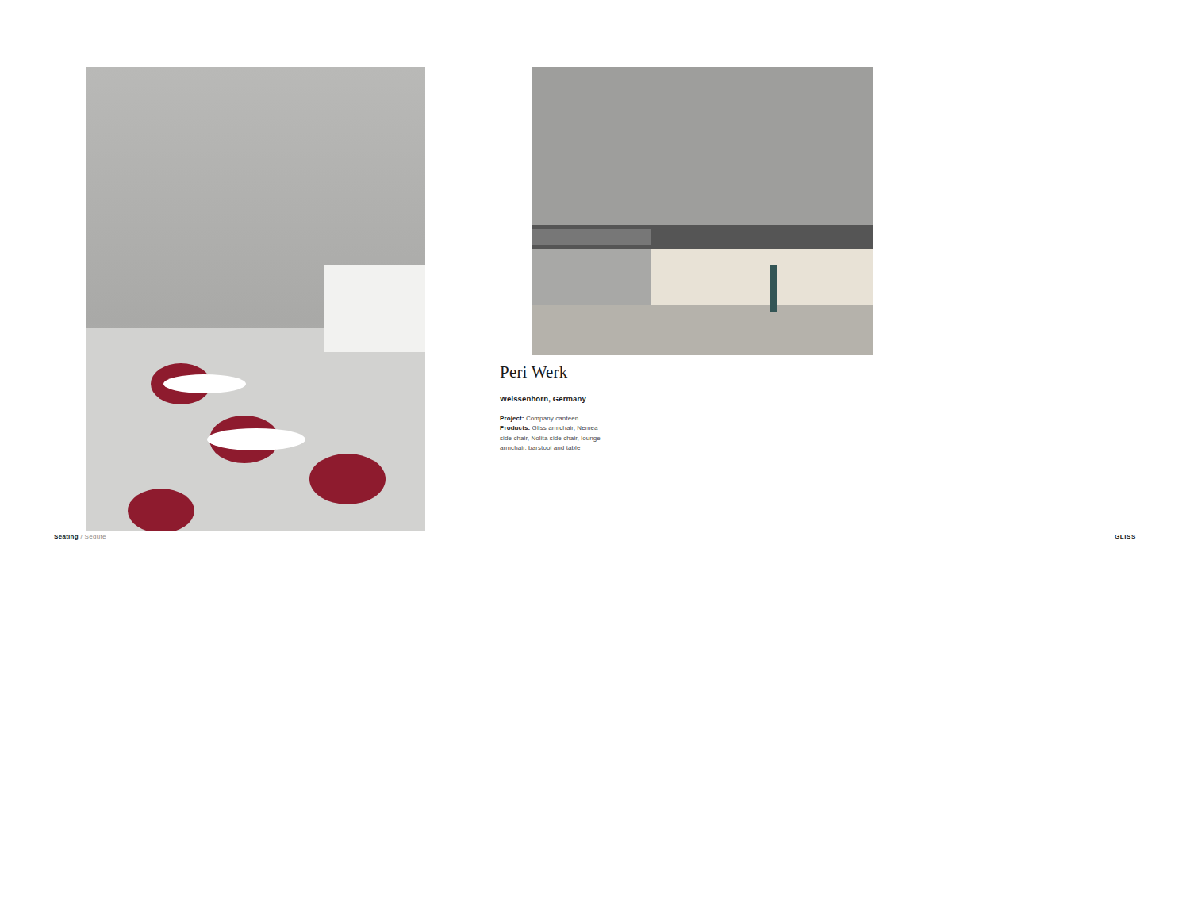Peri Werk
Weissenhorn, Germany
Project: Company canteen
Products: Gliss armchair, Nemea side chair, Nolita side chair, lounge armchair, barstool and table
Seating / Sedute
GLISS